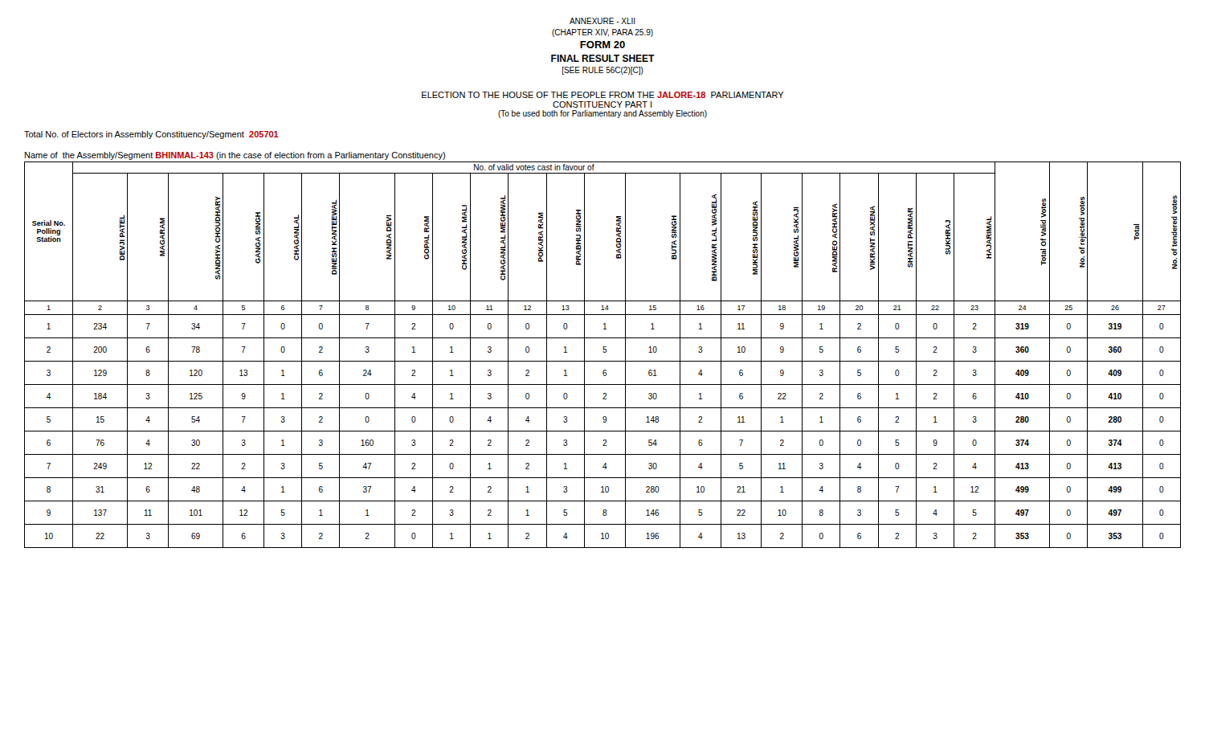ANNEXURE - XLII
(CHAPTER XIV, PARA 25.9)
FORM 20
FINAL RESULT SHEET
[SEE RULE 56C(2)[C])
ELECTION TO THE HOUSE OF THE PEOPLE FROM THE JALORE-18 PARLIAMENTARY
CONSTITUENCY PART I
(To be used both for Parliamentary and Assembly Election)
Total No. of Electors in Assembly Constituency/Segment 205701
Name of the Assembly/Segment BHINMAL-143 (in the case of election from a Parliamentary Constituency)
| Serial No. Polling Station | No. of valid votes cast in favour of | Total Of Valid Votes | No. of rejected votes | Total | No. of tendered votes |
| --- | --- | --- | --- | --- | --- |
| DEVJI PATEL | MAGARAM | SANDHYA CHOUDHARY | GANGA SINGH | CHAGANLAL | DINESH KANTEEWAL | NANDA DEVI | GOPAL RAM | CHAGANLAL MALI | CHAGANLAL MEGHWAL | POKARA RAM | PRABHU SINGH | BAGDARAM | BUTA SINGH | BHANWAR LAL WAGELA | MUKESH SUNDESHA | MEGWAL SAKAJI | RAMDEO ACHARYA | VIKRANT SAXENA | SHANTI PARMAR | SUKHRAJ | HAJARIMAL |
| 1 | 2 | 3 | 4 | 5 | 6 | 7 | 8 | 9 | 10 | 11 | 12 | 13 | 14 | 15 | 16 | 17 | 18 | 19 | 20 | 21 | 22 | 23 | 24 | 25 | 26 | 27 |
| 1 | 234 | 7 | 34 | 7 | 0 | 0 | 7 | 2 | 0 | 0 | 0 | 0 | 1 | 1 | 1 | 11 | 9 | 1 | 2 | 0 | 0 | 2 | 319 | 0 | 319 | 0 |
| 2 | 200 | 6 | 78 | 7 | 0 | 2 | 3 | 1 | 1 | 3 | 0 | 1 | 5 | 10 | 3 | 10 | 9 | 5 | 6 | 5 | 2 | 3 | 360 | 0 | 360 | 0 |
| 3 | 129 | 8 | 120 | 13 | 1 | 6 | 24 | 2 | 1 | 3 | 2 | 1 | 6 | 61 | 4 | 6 | 9 | 3 | 5 | 0 | 2 | 3 | 409 | 0 | 409 | 0 |
| 4 | 184 | 3 | 125 | 9 | 1 | 2 | 0 | 4 | 1 | 3 | 0 | 0 | 2 | 30 | 1 | 6 | 22 | 2 | 6 | 1 | 2 | 6 | 410 | 0 | 410 | 0 |
| 5 | 15 | 4 | 54 | 7 | 3 | 2 | 0 | 0 | 0 | 4 | 4 | 3 | 9 | 148 | 2 | 11 | 1 | 1 | 6 | 2 | 1 | 3 | 280 | 0 | 280 | 0 |
| 6 | 76 | 4 | 30 | 3 | 1 | 3 | 160 | 3 | 2 | 2 | 2 | 3 | 2 | 54 | 6 | 7 | 2 | 0 | 0 | 5 | 9 | 0 | 374 | 0 | 374 | 0 |
| 7 | 249 | 12 | 22 | 2 | 3 | 5 | 47 | 2 | 0 | 1 | 2 | 1 | 4 | 30 | 4 | 5 | 11 | 3 | 4 | 0 | 2 | 4 | 413 | 0 | 413 | 0 |
| 8 | 31 | 6 | 48 | 4 | 1 | 6 | 37 | 4 | 2 | 2 | 1 | 3 | 10 | 280 | 10 | 21 | 1 | 4 | 8 | 7 | 1 | 12 | 499 | 0 | 499 | 0 |
| 9 | 137 | 11 | 101 | 12 | 5 | 1 | 1 | 2 | 3 | 2 | 1 | 5 | 8 | 146 | 5 | 22 | 10 | 8 | 3 | 5 | 4 | 5 | 497 | 0 | 497 | 0 |
| 10 | 22 | 3 | 69 | 6 | 3 | 2 | 2 | 0 | 1 | 1 | 2 | 4 | 10 | 196 | 4 | 13 | 2 | 0 | 6 | 2 | 3 | 2 | 353 | 0 | 353 | 0 |